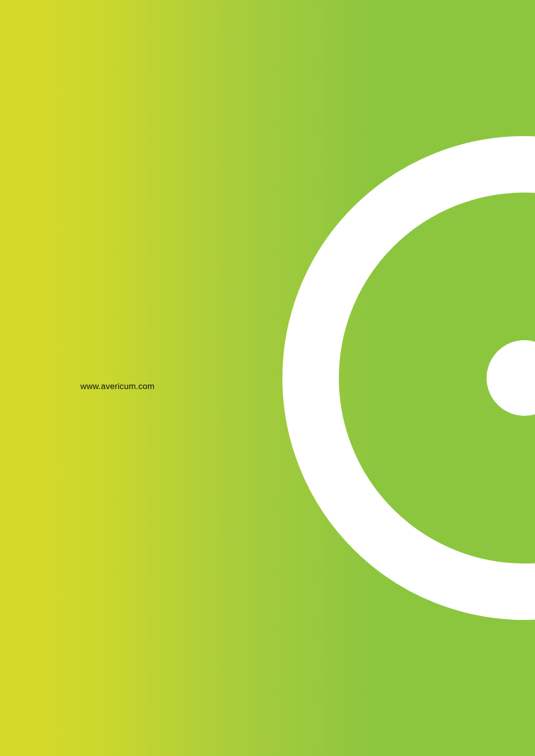www.avericum.com